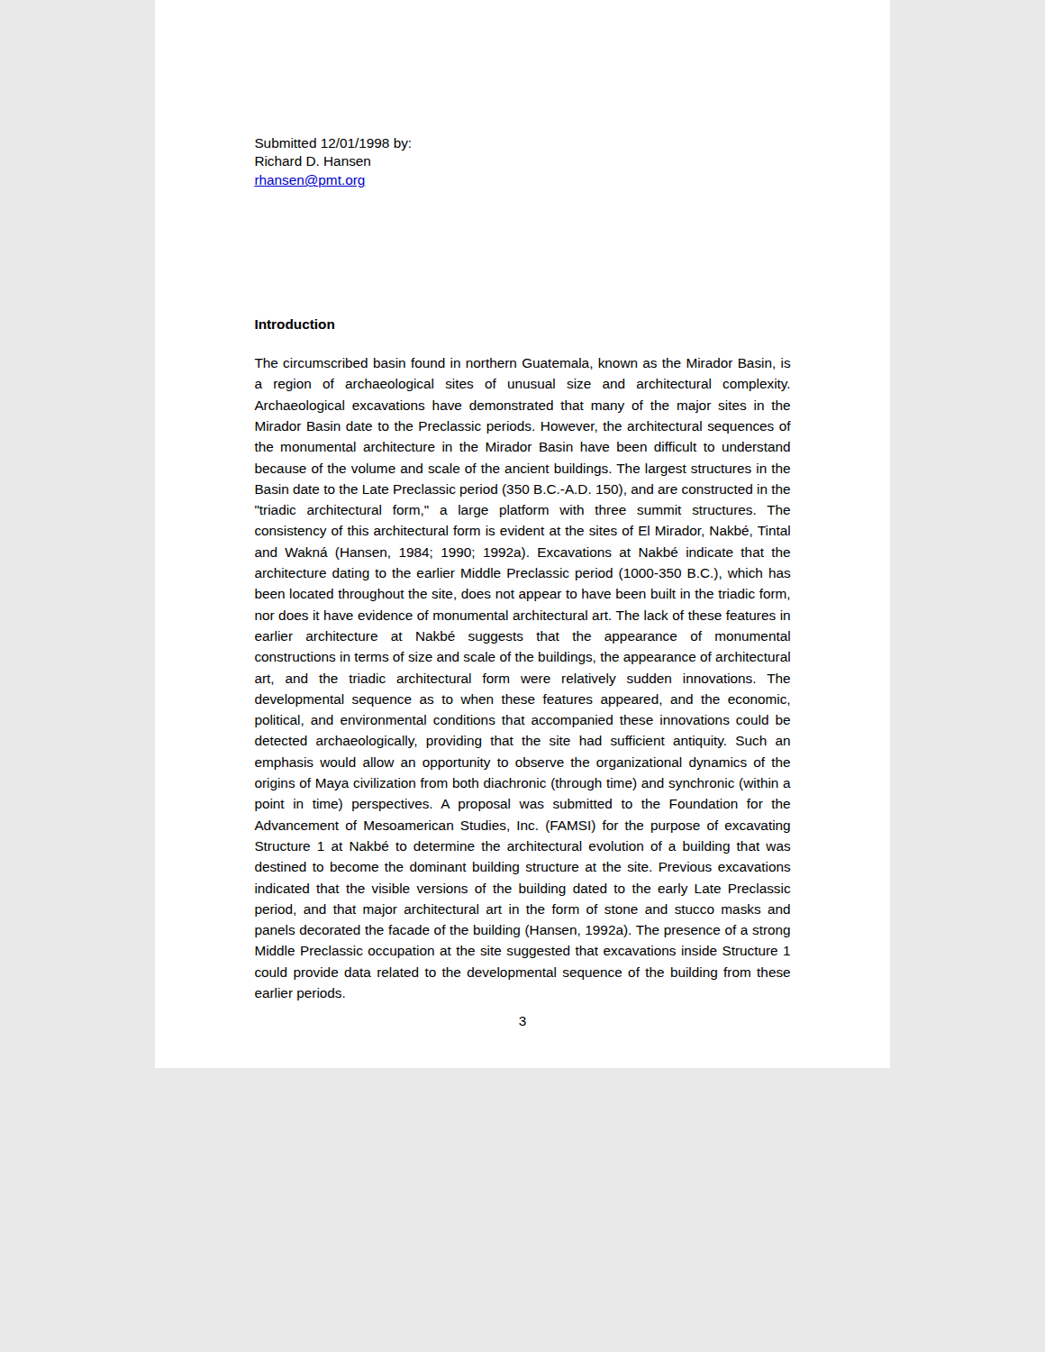Submitted 12/01/1998 by:
Richard D. Hansen
rhansen@pmt.org
Introduction
The circumscribed basin found in northern Guatemala, known as the Mirador Basin, is a region of archaeological sites of unusual size and architectural complexity. Archaeological excavations have demonstrated that many of the major sites in the Mirador Basin date to the Preclassic periods. However, the architectural sequences of the monumental architecture in the Mirador Basin have been difficult to understand because of the volume and scale of the ancient buildings. The largest structures in the Basin date to the Late Preclassic period (350 B.C.-A.D. 150), and are constructed in the "triadic architectural form," a large platform with three summit structures. The consistency of this architectural form is evident at the sites of El Mirador, Nakbé, Tintal and Wakná (Hansen, 1984; 1990; 1992a). Excavations at Nakbé indicate that the architecture dating to the earlier Middle Preclassic period (1000-350 B.C.), which has been located throughout the site, does not appear to have been built in the triadic form, nor does it have evidence of monumental architectural art. The lack of these features in earlier architecture at Nakbé suggests that the appearance of monumental constructions in terms of size and scale of the buildings, the appearance of architectural art, and the triadic architectural form were relatively sudden innovations. The developmental sequence as to when these features appeared, and the economic, political, and environmental conditions that accompanied these innovations could be detected archaeologically, providing that the site had sufficient antiquity. Such an emphasis would allow an opportunity to observe the organizational dynamics of the origins of Maya civilization from both diachronic (through time) and synchronic (within a point in time) perspectives. A proposal was submitted to the Foundation for the Advancement of Mesoamerican Studies, Inc. (FAMSI) for the purpose of excavating Structure 1 at Nakbé to determine the architectural evolution of a building that was destined to become the dominant building structure at the site. Previous excavations indicated that the visible versions of the building dated to the early Late Preclassic period, and that major architectural art in the form of stone and stucco masks and panels decorated the facade of the building (Hansen, 1992a). The presence of a strong Middle Preclassic occupation at the site suggested that excavations inside Structure 1 could provide data related to the developmental sequence of the building from these earlier periods.
3